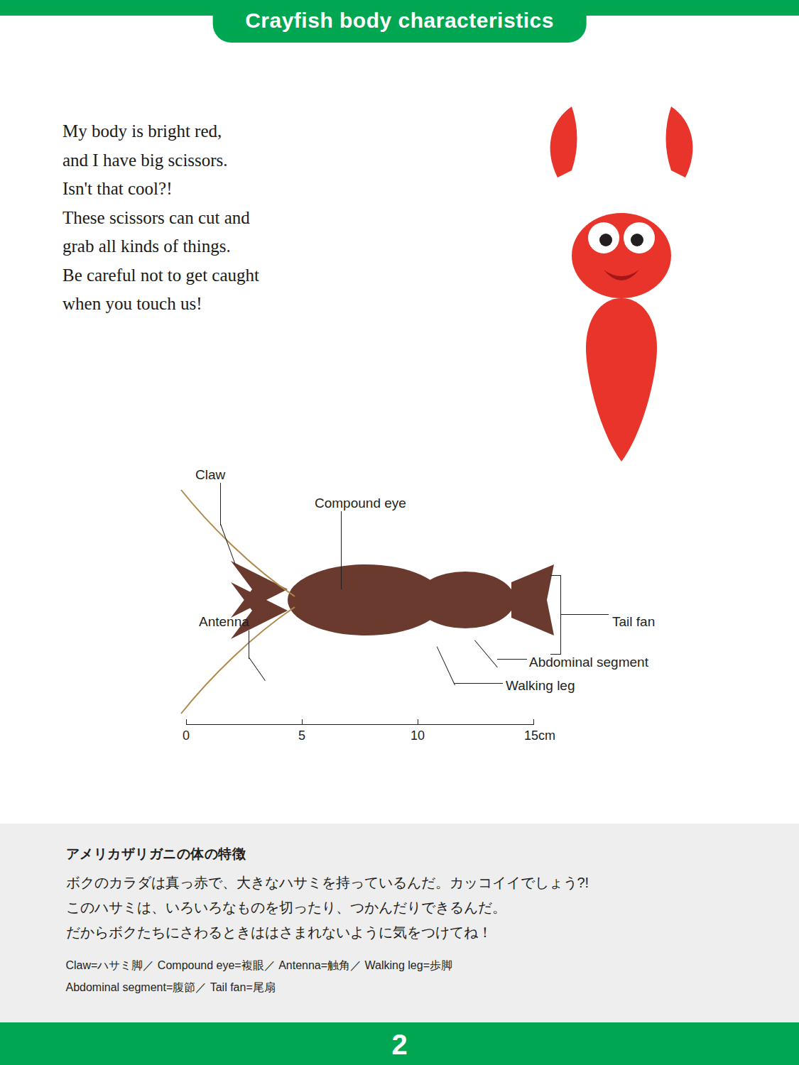Crayfish body characteristics
My body is bright red,
and I have big scissors.
Isn't that cool?!
These scissors can cut and
grab all kinds of things.
Be careful not to get caught
when you touch us!
Claw Compound eye Antenna Tail fan Abdominal segment Walking leg
0 5 10 15cm
アメリカザリガニの体の特徴
ボクのカラダは真っ赤で、大きなハサミを持っているんだ。カッコイイでしょう?!
このハサミは、いろいろなものを切ったり、つかんだりできるんだ。
だからボクたちにさわるときははさまれないように気をつけてね！
Claw=ハサミ脚／ Compound eye=複眼／ Antenna=触角／ Walking leg=歩脚
Abdominal segment=腹節／ Tail fan=尾扇
2